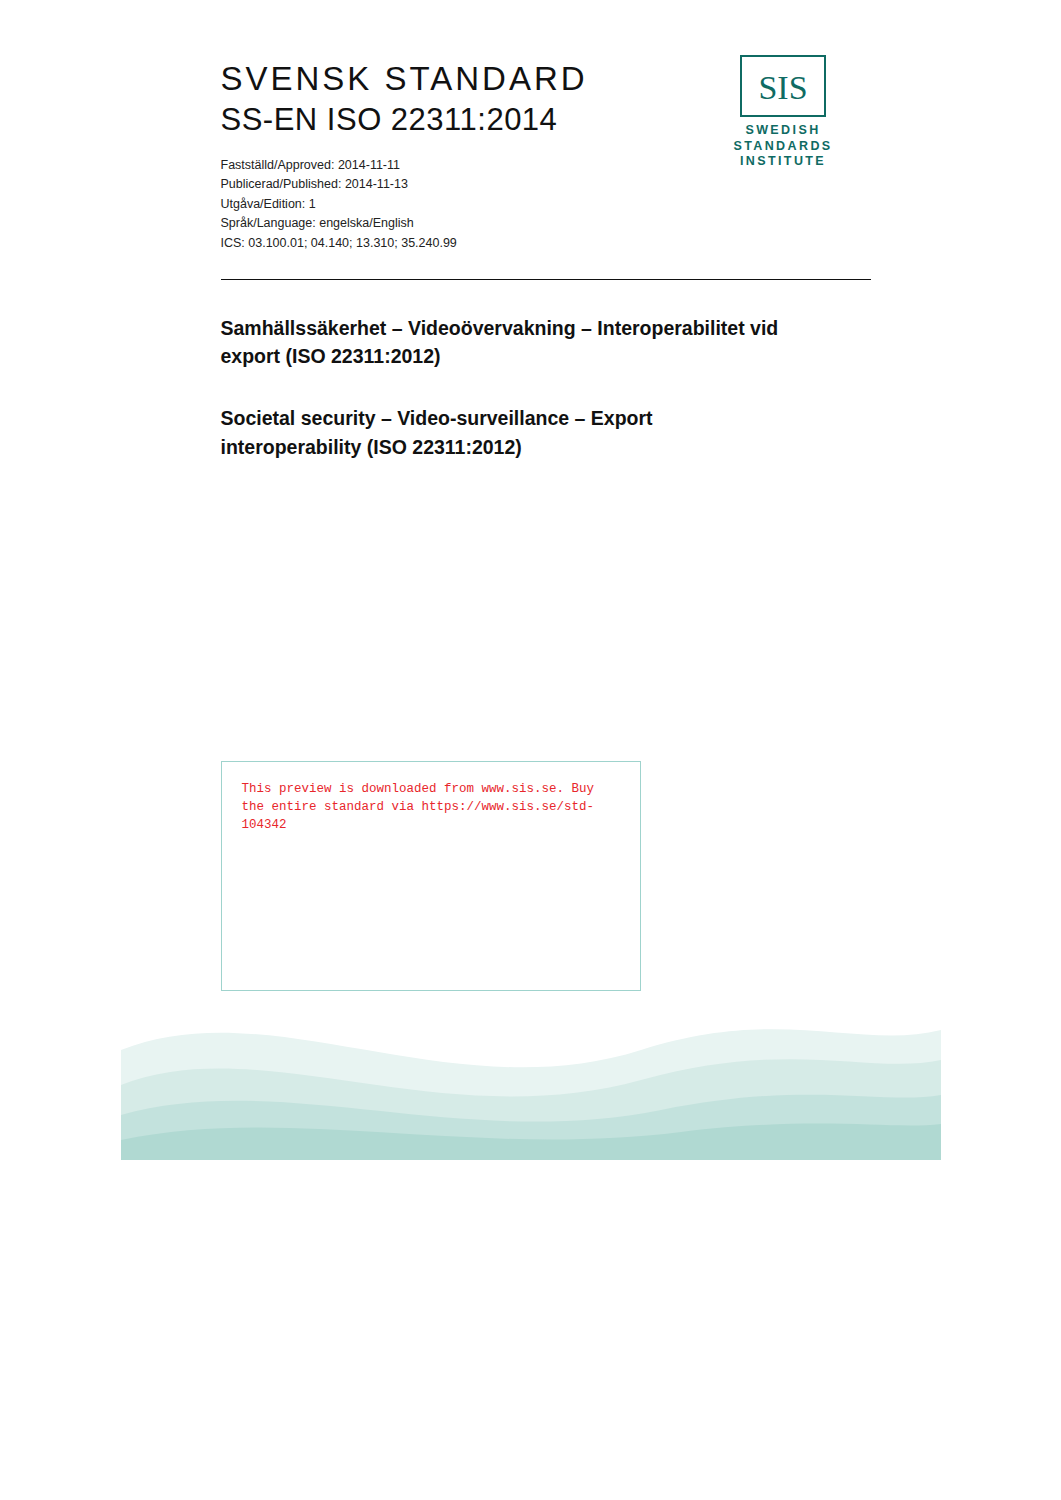SIS
SWEDISH STANDARDS INSTITUTE
SVENSK STANDARD
SS-EN ISO 22311:2014
Fastställd/Approved: 2014-11-11
Publicerad/Published: 2014-11-13
Utgåva/Edition: 1
Språk/Language: engelska/English
ICS: 03.100.01; 04.140; 13.310; 35.240.99
Samhällssäkerhet – Videoövervakning – Interoperabilitet vid export (ISO 22311:2012)
Societal security – Video-surveillance – Export interoperability (ISO 22311:2012)
This preview is downloaded from www.sis.se. Buy the entire standard via https://www.sis.se/std-104342